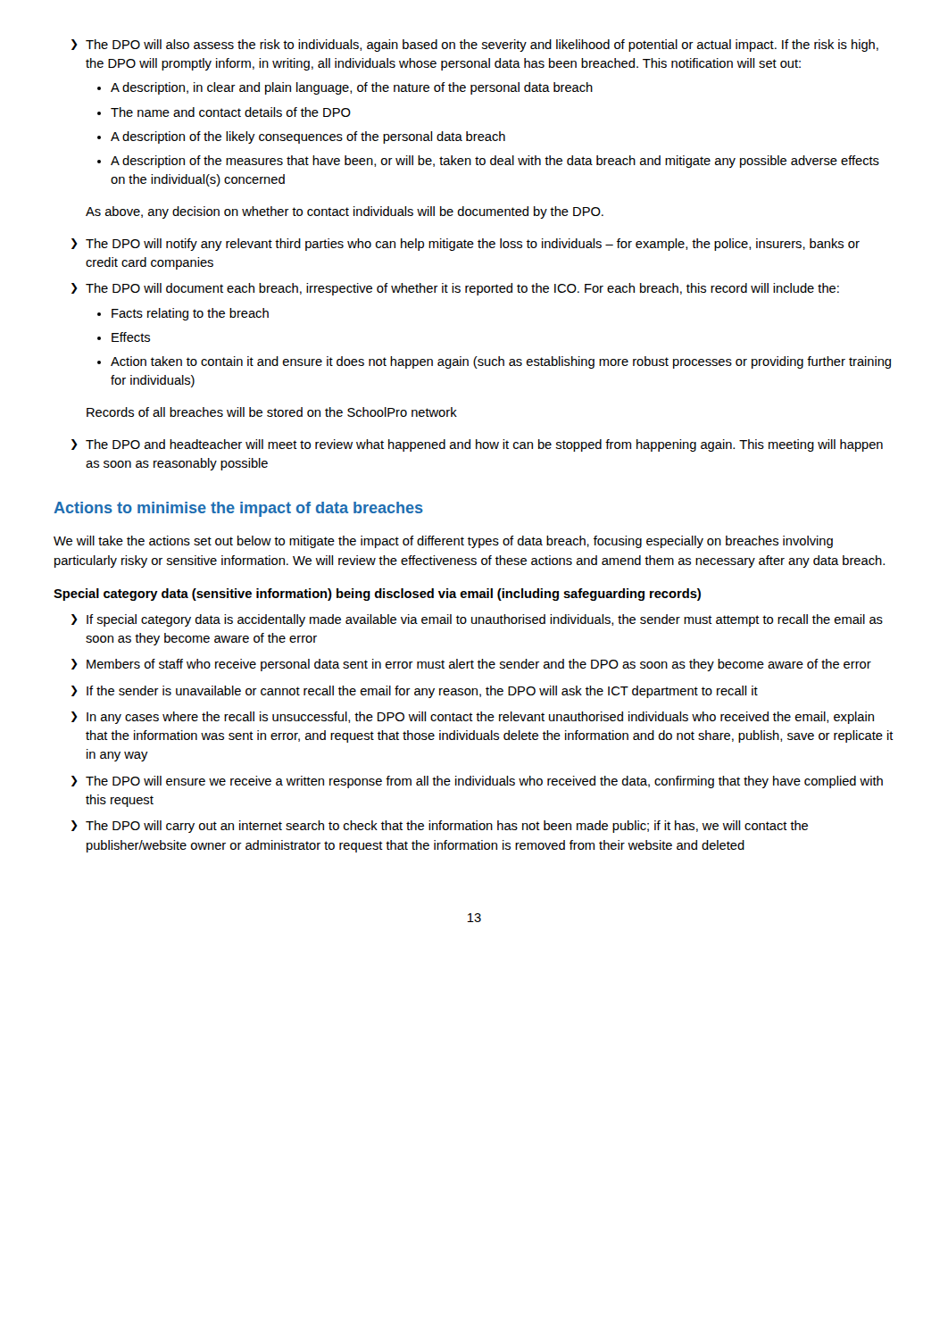The DPO will also assess the risk to individuals, again based on the severity and likelihood of potential or actual impact. If the risk is high, the DPO will promptly inform, in writing, all individuals whose personal data has been breached. This notification will set out:
A description, in clear and plain language, of the nature of the personal data breach
The name and contact details of the DPO
A description of the likely consequences of the personal data breach
A description of the measures that have been, or will be, taken to deal with the data breach and mitigate any possible adverse effects on the individual(s) concerned
As above, any decision on whether to contact individuals will be documented by the DPO.
The DPO will notify any relevant third parties who can help mitigate the loss to individuals – for example, the police, insurers, banks or credit card companies
The DPO will document each breach, irrespective of whether it is reported to the ICO. For each breach, this record will include the:
Facts relating to the breach
Effects
Action taken to contain it and ensure it does not happen again (such as establishing more robust processes or providing further training for individuals)
Records of all breaches will be stored on the SchoolPro network
The DPO and headteacher will meet to review what happened and how it can be stopped from happening again. This meeting will happen as soon as reasonably possible
Actions to minimise the impact of data breaches
We will take the actions set out below to mitigate the impact of different types of data breach, focusing especially on breaches involving particularly risky or sensitive information. We will review the effectiveness of these actions and amend them as necessary after any data breach.
Special category data (sensitive information) being disclosed via email (including safeguarding records)
If special category data is accidentally made available via email to unauthorised individuals, the sender must attempt to recall the email as soon as they become aware of the error
Members of staff who receive personal data sent in error must alert the sender and the DPO as soon as they become aware of the error
If the sender is unavailable or cannot recall the email for any reason, the DPO will ask the ICT department to recall it
In any cases where the recall is unsuccessful, the DPO will contact the relevant unauthorised individuals who received the email, explain that the information was sent in error, and request that those individuals delete the information and do not share, publish, save or replicate it in any way
The DPO will ensure we receive a written response from all the individuals who received the data, confirming that they have complied with this request
The DPO will carry out an internet search to check that the information has not been made public; if it has, we will contact the publisher/website owner or administrator to request that the information is removed from their website and deleted
13